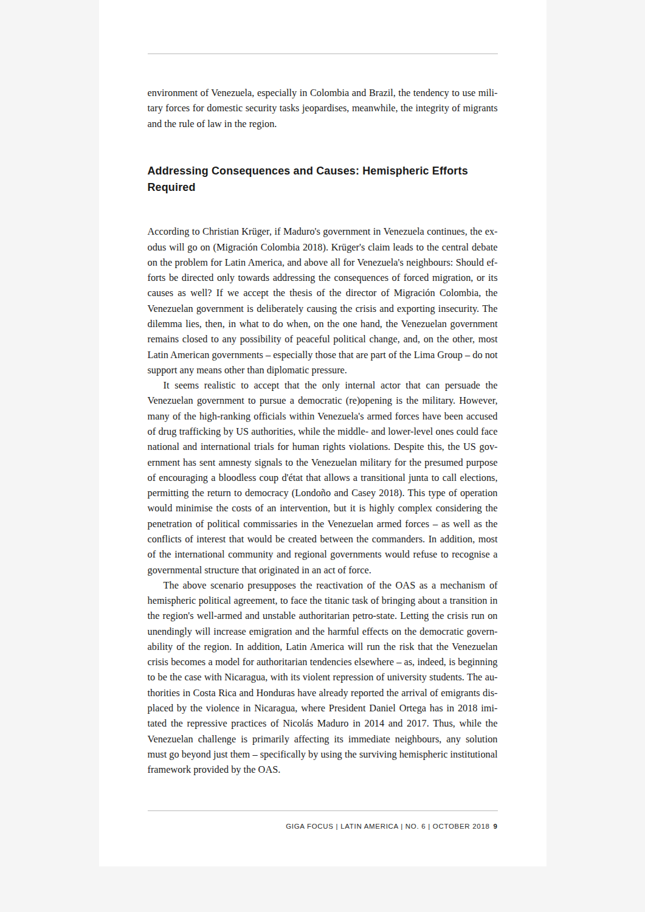environment of Venezuela, especially in Colombia and Brazil, the tendency to use military forces for domestic security tasks jeopardises, meanwhile, the integrity of migrants and the rule of law in the region.
Addressing Consequences and Causes: Hemispheric Efforts Required
According to Christian Krüger, if Maduro's government in Venezuela continues, the exodus will go on (Migración Colombia 2018). Krüger's claim leads to the central debate on the problem for Latin America, and above all for Venezuela's neighbours: Should efforts be directed only towards addressing the consequences of forced migration, or its causes as well? If we accept the thesis of the director of Migración Colombia, the Venezuelan government is deliberately causing the crisis and exporting insecurity. The dilemma lies, then, in what to do when, on the one hand, the Venezuelan government remains closed to any possibility of peaceful political change, and, on the other, most Latin American governments – especially those that are part of the Lima Group – do not support any means other than diplomatic pressure.
It seems realistic to accept that the only internal actor that can persuade the Venezuelan government to pursue a democratic (re)opening is the military. However, many of the high-ranking officials within Venezuela's armed forces have been accused of drug trafficking by US authorities, while the middle- and lower-level ones could face national and international trials for human rights violations. Despite this, the US government has sent amnesty signals to the Venezuelan military for the presumed purpose of encouraging a bloodless coup d'état that allows a transitional junta to call elections, permitting the return to democracy (Londoño and Casey 2018). This type of operation would minimise the costs of an intervention, but it is highly complex considering the penetration of political commissaries in the Venezuelan armed forces – as well as the conflicts of interest that would be created between the commanders. In addition, most of the international community and regional governments would refuse to recognise a governmental structure that originated in an act of force.
The above scenario presupposes the reactivation of the OAS as a mechanism of hemispheric political agreement, to face the titanic task of bringing about a transition in the region's well-armed and unstable authoritarian petro-state. Letting the crisis run on unendingly will increase emigration and the harmful effects on the democratic governability of the region. In addition, Latin America will run the risk that the Venezuelan crisis becomes a model for authoritarian tendencies elsewhere – as, indeed, is beginning to be the case with Nicaragua, with its violent repression of university students. The authorities in Costa Rica and Honduras have already reported the arrival of emigrants displaced by the violence in Nicaragua, where President Daniel Ortega has in 2018 imitated the repressive practices of Nicolás Maduro in 2014 and 2017. Thus, while the Venezuelan challenge is primarily affecting its immediate neighbours, any solution must go beyond just them – specifically by using the surviving hemispheric institutional framework provided by the OAS.
GIGA FOCUS | LATIN AMERICA | NO. 6 | OCTOBER 20189